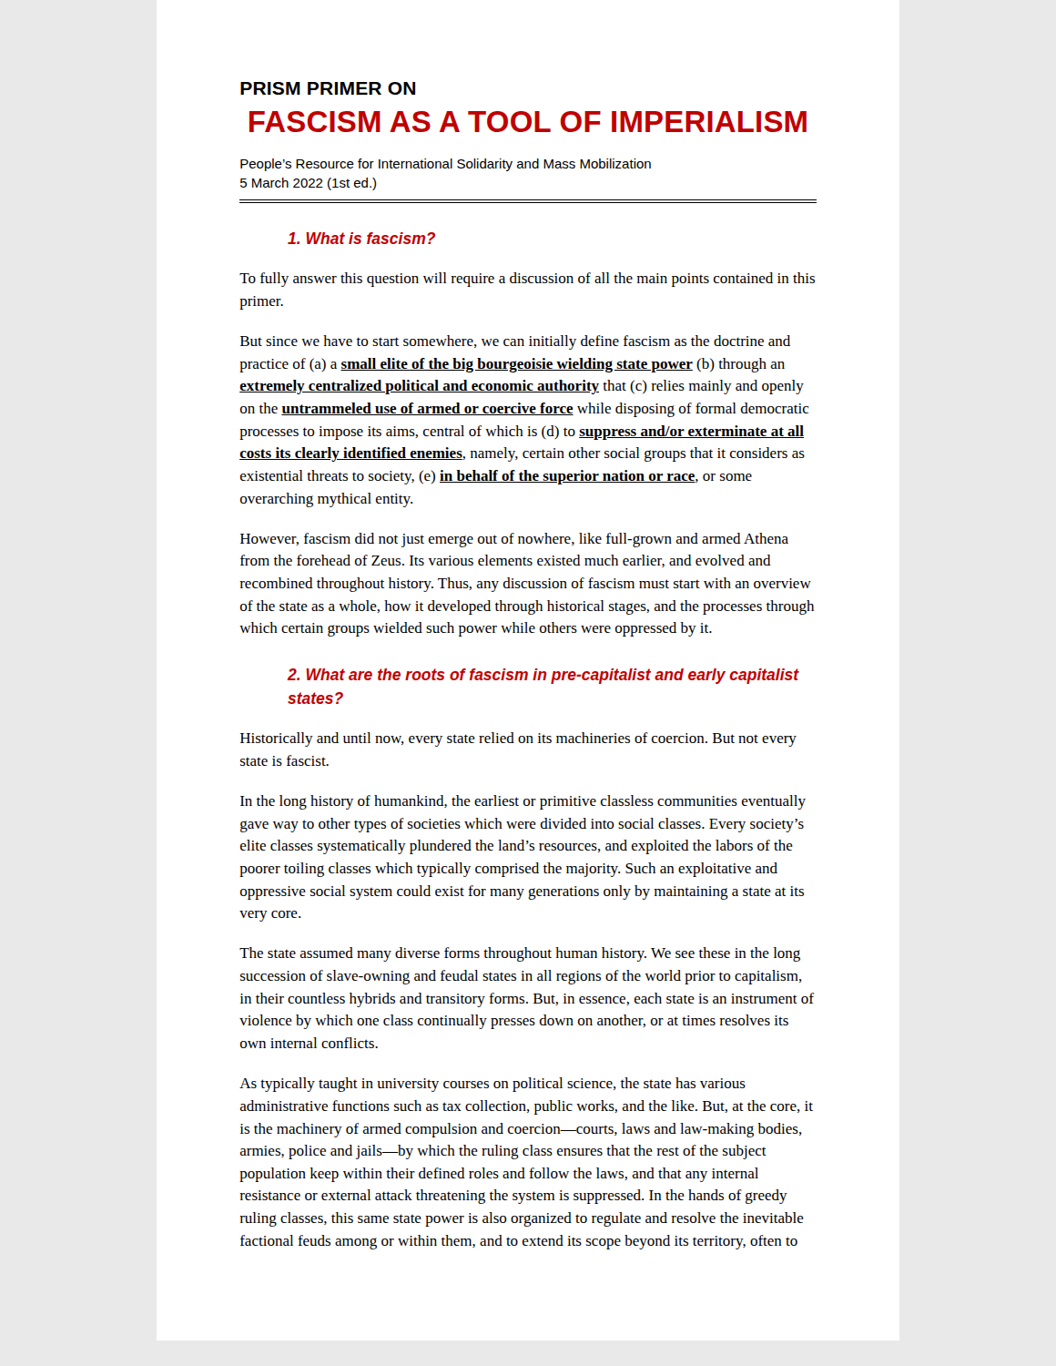PRISM PRIMER ON
FASCISM AS A TOOL OF IMPERIALISM
People’s Resource for International Solidarity and Mass Mobilization
5 March 2022 (1st ed.)
1. What is fascism?
To fully answer this question will require a discussion of all the main points contained in this primer.
But since we have to start somewhere, we can initially define fascism as the doctrine and practice of (a) a small elite of the big bourgeoisie wielding state power (b) through an extremely centralized political and economic authority that (c) relies mainly and openly on the untrammeled use of armed or coercive force while disposing of formal democratic processes to impose its aims, central of which is (d) to suppress and/or exterminate at all costs its clearly identified enemies, namely, certain other social groups that it considers as existential threats to society, (e) in behalf of the superior nation or race, or some overarching mythical entity.
However, fascism did not just emerge out of nowhere, like full-grown and armed Athena from the forehead of Zeus. Its various elements existed much earlier, and evolved and recombined throughout history. Thus, any discussion of fascism must start with an overview of the state as a whole, how it developed through historical stages, and the processes through which certain groups wielded such power while others were oppressed by it.
2. What are the roots of fascism in pre-capitalist and early capitalist states?
Historically and until now, every state relied on its machineries of coercion. But not every state is fascist.
In the long history of humankind, the earliest or primitive classless communities eventually gave way to other types of societies which were divided into social classes. Every society’s elite classes systematically plundered the land’s resources, and exploited the labors of the poorer toiling classes which typically comprised the majority. Such an exploitative and oppressive social system could exist for many generations only by maintaining a state at its very core.
The state assumed many diverse forms throughout human history. We see these in the long succession of slave-owning and feudal states in all regions of the world prior to capitalism, in their countless hybrids and transitory forms. But, in essence, each state is an instrument of violence by which one class continually presses down on another, or at times resolves its own internal conflicts.
As typically taught in university courses on political science, the state has various administrative functions such as tax collection, public works, and the like. But, at the core, it is the machinery of armed compulsion and coercion—courts, laws and law-making bodies, armies, police and jails—by which the ruling class ensures that the rest of the subject population keep within their defined roles and follow the laws, and that any internal resistance or external attack threatening the system is suppressed. In the hands of greedy ruling classes, this same state power is also organized to regulate and resolve the inevitable factional feuds among or within them, and to extend its scope beyond its territory, often to